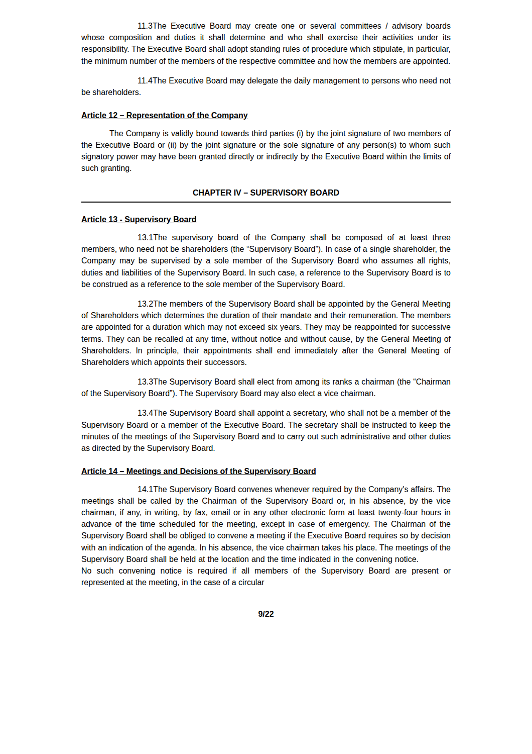11.3 The Executive Board may create one or several committees / advisory boards whose composition and duties it shall determine and who shall exercise their activities under its responsibility. The Executive Board shall adopt standing rules of procedure which stipulate, in particular, the minimum number of the members of the respective committee and how the members are appointed.
11.4 The Executive Board may delegate the daily management to persons who need not be shareholders.
Article 12 – Representation of the Company
The Company is validly bound towards third parties (i) by the joint signature of two members of the Executive Board or (ii) by the joint signature or the sole signature of any person(s) to whom such signatory power may have been granted directly or indirectly by the Executive Board within the limits of such granting.
Chapter IV – Supervisory Board
Article 13 - Supervisory Board
13.1 The supervisory board of the Company shall be composed of at least three members, who need not be shareholders (the “Supervisory Board”). In case of a single shareholder, the Company may be supervised by a sole member of the Supervisory Board who assumes all rights, duties and liabilities of the Supervisory Board. In such case, a reference to the Supervisory Board is to be construed as a reference to the sole member of the Supervisory Board.
13.2 The members of the Supervisory Board shall be appointed by the General Meeting of Shareholders which determines the duration of their mandate and their remuneration. The members are appointed for a duration which may not exceed six years. They may be reappointed for successive terms. They can be recalled at any time, without notice and without cause, by the General Meeting of Shareholders. In principle, their appointments shall end immediately after the General Meeting of Shareholders which appoints their successors.
13.3 The Supervisory Board shall elect from among its ranks a chairman (the “Chairman of the Supervisory Board”). The Supervisory Board may also elect a vice chairman.
13.4 The Supervisory Board shall appoint a secretary, who shall not be a member of the Supervisory Board or a member of the Executive Board. The secretary shall be instructed to keep the minutes of the meetings of the Supervisory Board and to carry out such administrative and other duties as directed by the Supervisory Board.
Article 14 – Meetings and Decisions of the Supervisory Board
14.1 The Supervisory Board convenes whenever required by the Company's affairs. The meetings shall be called by the Chairman of the Supervisory Board or, in his absence, by the vice chairman, if any, in writing, by fax, email or in any other electronic form at least twenty-four hours in advance of the time scheduled for the meeting, except in case of emergency. The Chairman of the Supervisory Board shall be obliged to convene a meeting if the Executive Board requires so by decision with an indication of the agenda. In his absence, the vice chairman takes his place. The meetings of the Supervisory Board shall be held at the location and the time indicated in the convening notice. No such convening notice is required if all members of the Supervisory Board are present or represented at the meeting, in the case of a circular
9/22